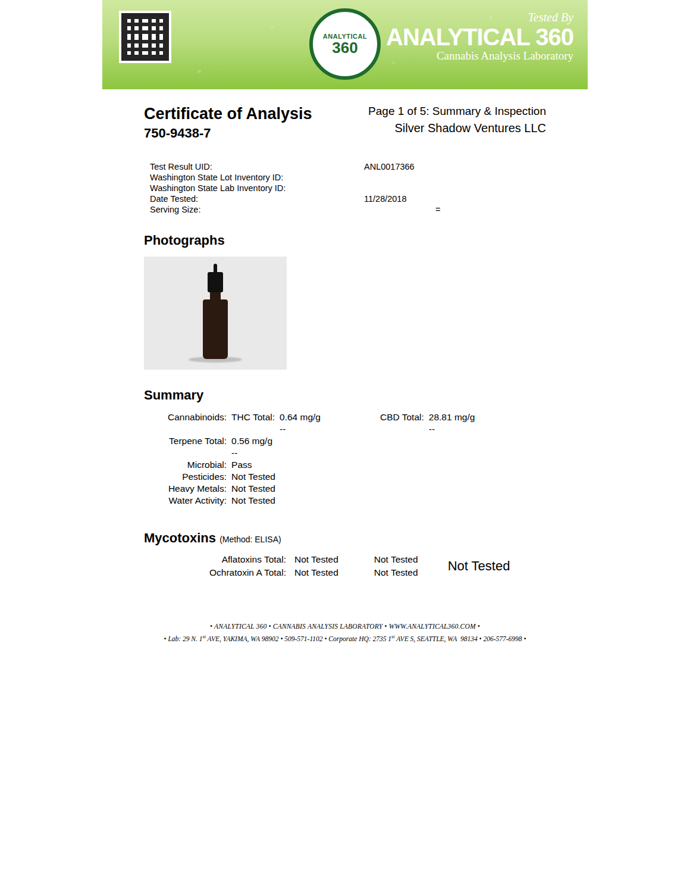Analytical
360
Tested By
ANALYTICAL 360
Cannabis Analysis Laboratory
Certificate of Analysis
750-9438-7
Page 1 of 5: Summary & Inspection
Silver Shadow Ventures LLC
| Test Result UID: | ANL0017366 |
| Washington State Lot Inventory ID: | |
| Washington State Lab Inventory ID: | |
| Date Tested: | 11/28/2018 |
| Serving Size: | = |
Photographs
Summary
| Cannabinoids: | THC Total: | 0.64 mg/g | CBD Total: | 28.81 mg/g |
| | | -- | | -- |
| Terpene Total: | 0.56 mg/g | | |
| | -- | | |
| Microbial: | Pass | | |
| Pesticides: | Not Tested | | |
| Heavy Metals: | Not Tested | | |
| Water Activity: | Not Tested | | |
Mycotoxins (Method: ELISA)
| Aflatoxins Total: | Not Tested | Not Tested | Not Tested |
| Ochratoxin A Total: | Not Tested | Not Tested |
• ANALYTICAL 360 • CANNABIS ANALYSIS LABORATORY • WWW.ANALYTICAL360.COM •
• Lab: 29 N. 1st AVE, YAKIMA, WA 98902 • 509-571-1102 • Corporate HQ: 2735 1st AVE S, SEATTLE, WA 98134 • 206-577-6998 •